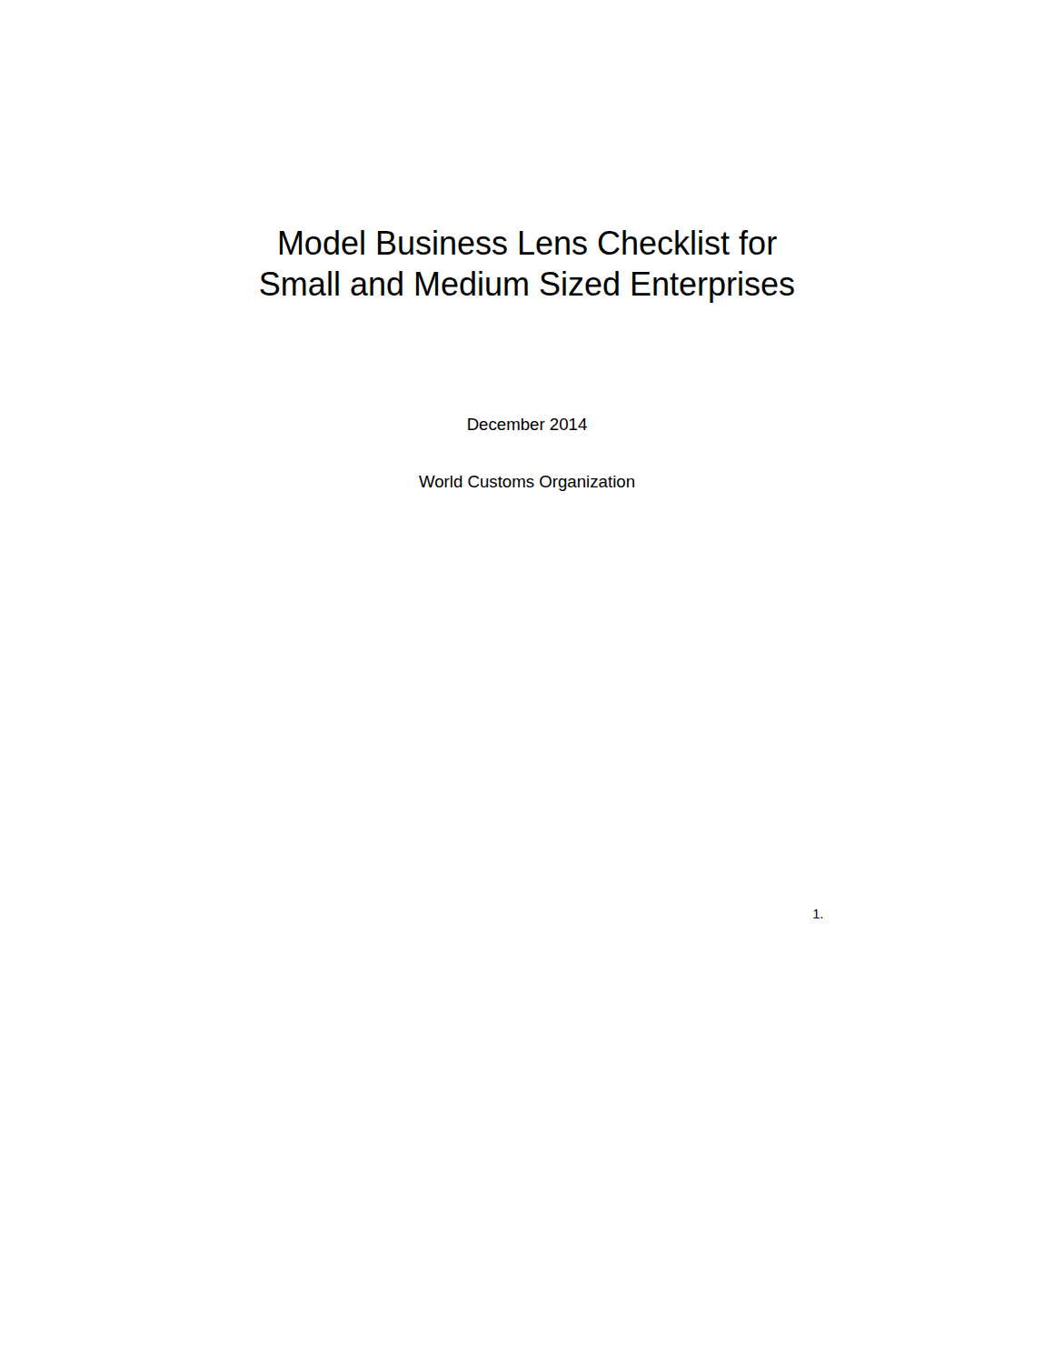Model Business Lens Checklist for
Small and Medium Sized Enterprises
December 2014
World Customs Organization
1.